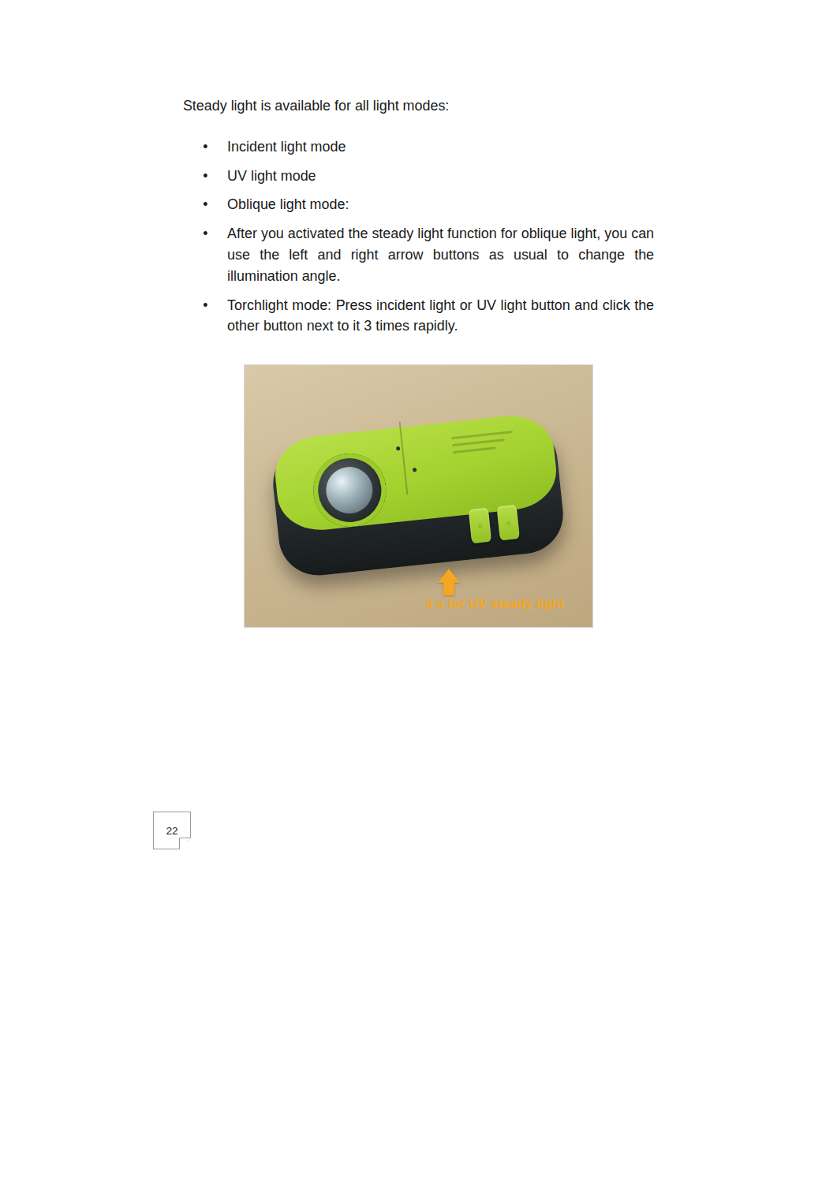Steady light is available for all light modes:
Incident light mode
UV light mode
Oblique light mode:
After you activated the steady light function for oblique light, you can use the left and right arrow buttons as usual to change the illumination angle.
Torchlight mode: Press incident light or UV light button and click the other button next to it 3 times rapidly.
☼
☼
3 x for UV steady light
22